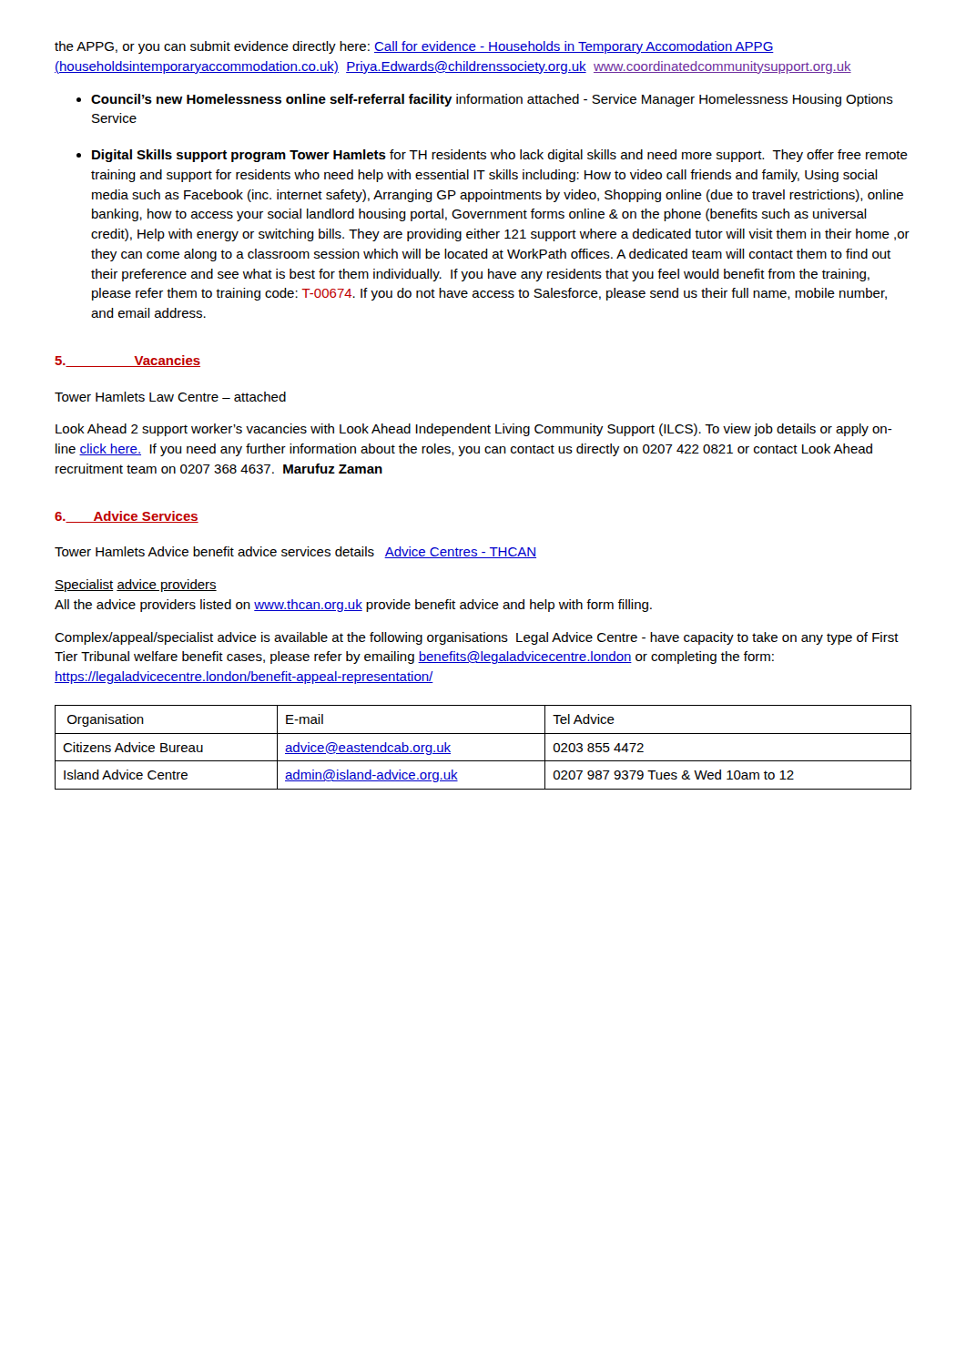the APPG, or you can submit evidence directly here: Call for evidence - Households in Temporary Accomodation APPG (householdsintemporaryaccommodation.co.uk) Priya.Edwards@childrenssociety.org.uk www.coordinatedcommunitysupport.org.uk
Council’s new Homelessness online self-referral facility information attached - Service Manager Homelessness Housing Options Service
Digital Skills support program Tower Hamlets for TH residents who lack digital skills and need more support. They offer free remote training and support for residents who need help with essential IT skills including: How to video call friends and family, Using social media such as Facebook (inc. internet safety), Arranging GP appointments by video, Shopping online (due to travel restrictions), online banking, how to access your social landlord housing portal, Government forms online & on the phone (benefits such as universal credit), Help with energy or switching bills. They are providing either 121 support where a dedicated tutor will visit them in their home ,or they can come along to a classroom session which will be located at WorkPath offices. A dedicated team will contact them to find out their preference and see what is best for them individually. If you have any residents that you feel would benefit from the training, please refer them to training code: T-00674. If you do not have access to Salesforce, please send us their full name, mobile number, and email address.
5.     Vacancies
Tower Hamlets Law Centre – attached
Look Ahead 2 support worker’s vacancies with Look Ahead Independent Living Community Support (ILCS). To view job details or apply on-line click here. If you need any further information about the roles, you can contact us directly on 0207 422 0821 or contact Look Ahead recruitment team on 0207 368 4637. Marufuz Zaman
6.  Advice Services
Tower Hamlets Advice benefit advice services details Advice Centres - THCAN
Specialist advice providers
All the advice providers listed on www.thcan.org.uk provide benefit advice and help with form filling.
Complex/appeal/specialist advice is available at the following organisations Legal Advice Centre - have capacity to take on any type of First Tier Tribunal welfare benefit cases, please refer by emailing benefits@legaladvicecentre.london or completing the form: https://legaladvicecentre.london/benefit-appeal-representation/
| Organisation | E-mail | Tel Advice |
| --- | --- | --- |
| Citizens Advice Bureau | advice@eastendcab.org.uk | 0203 855 4472 |
| Island Advice Centre | admin@island-advice.org.uk | 0207 987 9379 Tues & Wed 10am to 12 |